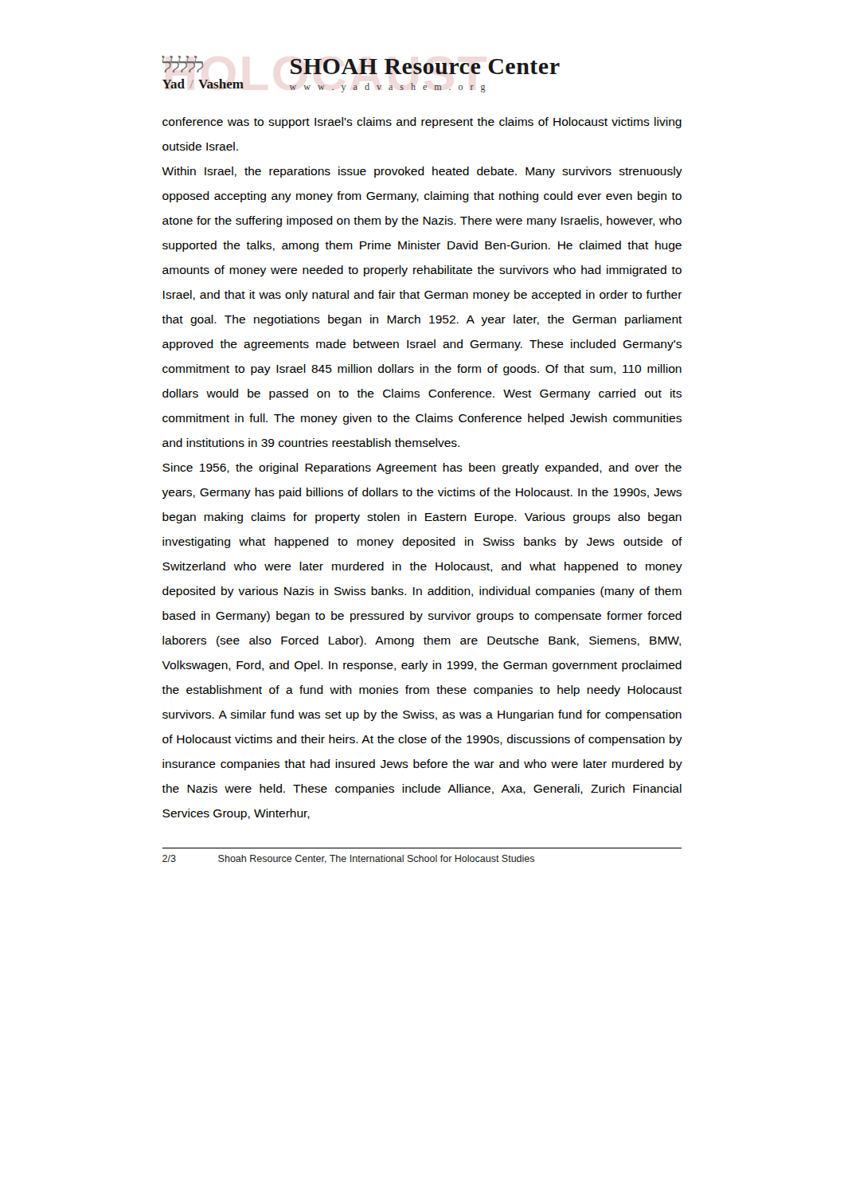HOLOCAUST
ללללל
Yad / Vashem
SHOAH Resource Center
w w w . y a d v a s h e m . o r g
conference was to support Israel's claims and represent the claims of Holocaust victims living outside Israel.
Within Israel, the reparations issue provoked heated debate. Many survivors strenuously opposed accepting any money from Germany, claiming that nothing could ever even begin to atone for the suffering imposed on them by the Nazis. There were many Israelis, however, who supported the talks, among them Prime Minister David Ben-Gurion. He claimed that huge amounts of money were needed to properly rehabilitate the survivors who had immigrated to Israel, and that it was only natural and fair that German money be accepted in order to further that goal. The negotiations began in March 1952. A year later, the German parliament approved the agreements made between Israel and Germany. These included Germany's commitment to pay Israel 845 million dollars in the form of goods. Of that sum, 110 million dollars would be passed on to the Claims Conference. West Germany carried out its commitment in full. The money given to the Claims Conference helped Jewish communities and institutions in 39 countries reestablish themselves.
Since 1956, the original Reparations Agreement has been greatly expanded, and over the years, Germany has paid billions of dollars to the victims of the Holocaust. In the 1990s, Jews began making claims for property stolen in Eastern Europe. Various groups also began investigating what happened to money deposited in Swiss banks by Jews outside of Switzerland who were later murdered in the Holocaust, and what happened to money deposited by various Nazis in Swiss banks. In addition, individual companies (many of them based in Germany) began to be pressured by survivor groups to compensate former forced laborers (see also Forced Labor). Among them are Deutsche Bank, Siemens, BMW, Volkswagen, Ford, and Opel. In response, early in 1999, the German government proclaimed the establishment of a fund with monies from these companies to help needy Holocaust survivors. A similar fund was set up by the Swiss, as was a Hungarian fund for compensation of Holocaust victims and their heirs. At the close of the 1990s, discussions of compensation by insurance companies that had insured Jews before the war and who were later murdered by the Nazis were held. These companies include Alliance, Axa, Generali, Zurich Financial Services Group, Winterhur,
2/3
Shoah Resource Center, The International School for Holocaust Studies